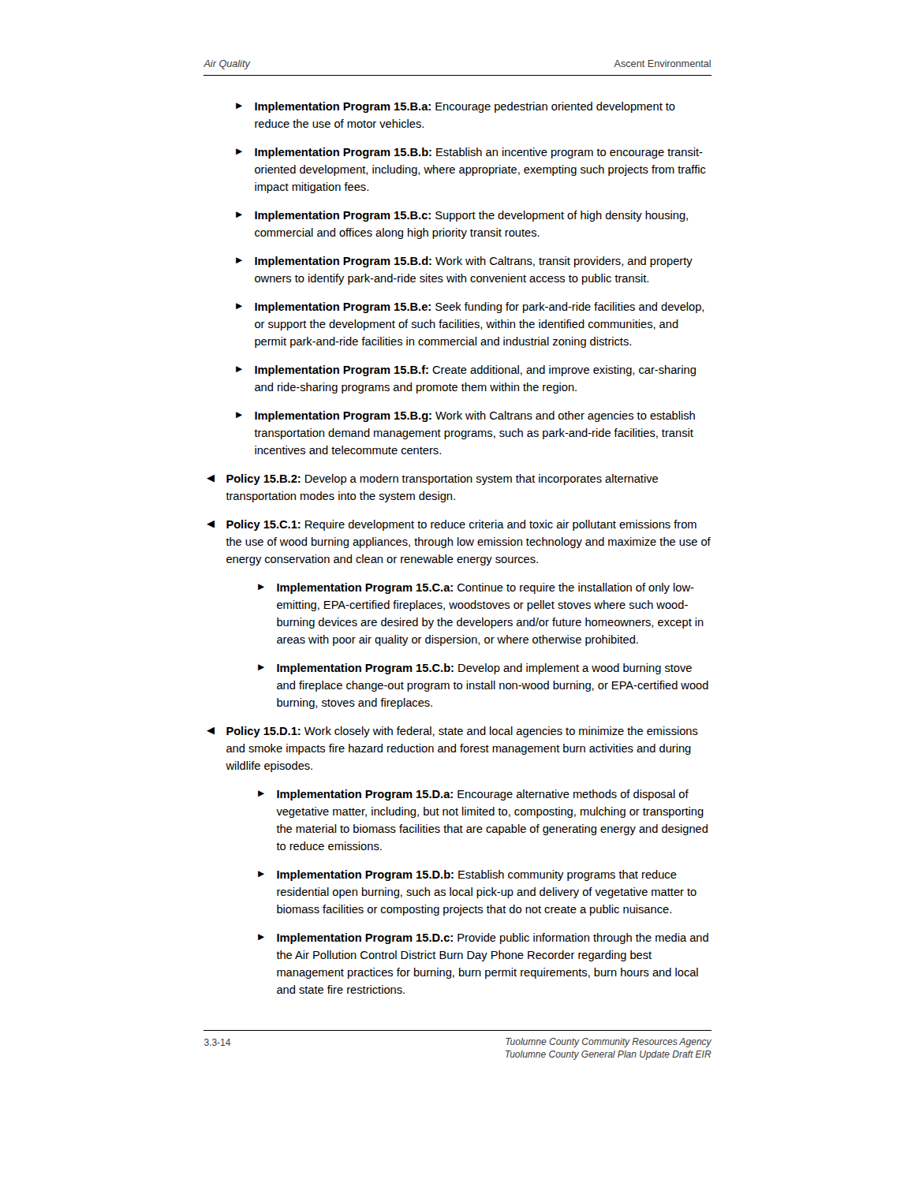Air Quality
Ascent Environmental
►Implementation Program 15.B.a: Encourage pedestrian oriented development to reduce the use of motor vehicles.
►Implementation Program 15.B.b: Establish an incentive program to encourage transit-oriented development, including, where appropriate, exempting such projects from traffic impact mitigation fees.
►Implementation Program 15.B.c: Support the development of high density housing, commercial and offices along high priority transit routes.
►Implementation Program 15.B.d: Work with Caltrans, transit providers, and property owners to identify park-and-ride sites with convenient access to public transit.
►Implementation Program 15.B.e: Seek funding for park-and-ride facilities and develop, or support the development of such facilities, within the identified communities, and permit park-and-ride facilities in commercial and industrial zoning districts.
►Implementation Program 15.B.f: Create additional, and improve existing, car-sharing and ride-sharing programs and promote them within the region.
►Implementation Program 15.B.g: Work with Caltrans and other agencies to establish transportation demand management programs, such as park-and-ride facilities, transit incentives and telecommute centers.
◀Policy 15.B.2: Develop a modern transportation system that incorporates alternative transportation modes into the system design.
◀Policy 15.C.1: Require development to reduce criteria and toxic air pollutant emissions from the use of wood burning appliances, through low emission technology and maximize the use of energy conservation and clean or renewable energy sources.
►Implementation Program 15.C.a: Continue to require the installation of only low-emitting, EPA-certified fireplaces, woodstoves or pellet stoves where such wood-burning devices are desired by the developers and/or future homeowners, except in areas with poor air quality or dispersion, or where otherwise prohibited.
►Implementation Program 15.C.b: Develop and implement a wood burning stove and fireplace change-out program to install non-wood burning, or EPA-certified wood burning, stoves and fireplaces.
◀Policy 15.D.1: Work closely with federal, state and local agencies to minimize the emissions and smoke impacts fire hazard reduction and forest management burn activities and during wildlife episodes.
►Implementation Program 15.D.a: Encourage alternative methods of disposal of vegetative matter, including, but not limited to, composting, mulching or transporting the material to biomass facilities that are capable of generating energy and designed to reduce emissions.
►Implementation Program 15.D.b: Establish community programs that reduce residential open burning, such as local pick-up and delivery of vegetative matter to biomass facilities or composting projects that do not create a public nuisance.
►Implementation Program 15.D.c: Provide public information through the media and the Air Pollution Control District Burn Day Phone Recorder regarding best management practices for burning, burn permit requirements, burn hours and local and state fire restrictions.
3.3-14
Tuolumne County Community Resources Agency
Tuolumne County General Plan Update Draft EIR